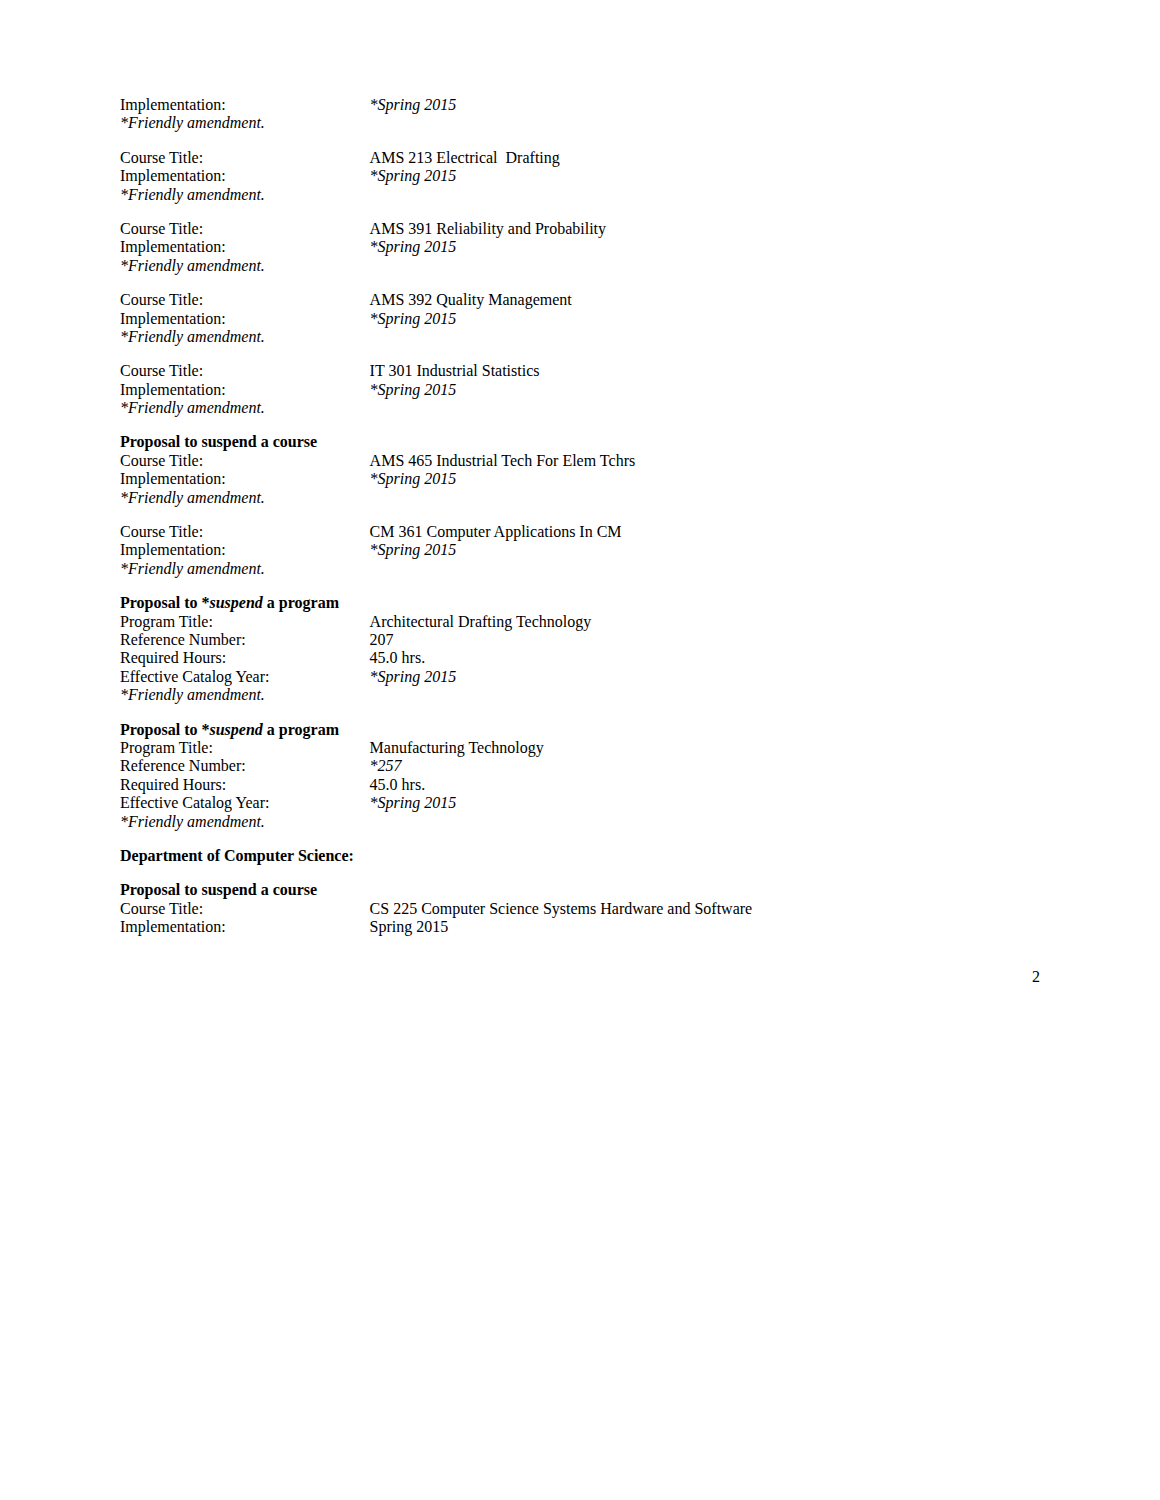Implementation:
*Spring 2015
*Friendly amendment.
Course Title:
AMS 213 Electrical Drafting
Implementation:
*Spring 2015
*Friendly amendment.
Course Title:
AMS 391 Reliability and Probability
Implementation:
*Spring 2015
*Friendly amendment.
Course Title:
AMS 392 Quality Management
Implementation:
*Spring 2015
*Friendly amendment.
Course Title:
IT 301 Industrial Statistics
Implementation:
*Spring 2015
*Friendly amendment.
Proposal to suspend a course
Course Title:
AMS 465 Industrial Tech For Elem Tchrs
Implementation:
*Spring 2015
*Friendly amendment.
Course Title:
CM 361 Computer Applications In CM
Implementation:
*Spring 2015
*Friendly amendment.
Proposal to *suspend a program
Program Title:
Architectural Drafting Technology
Reference Number:
207
Required Hours:
45.0 hrs.
Effective Catalog Year:
*Spring 2015
*Friendly amendment.
Proposal to *suspend a program
Program Title:
Manufacturing Technology
Reference Number:
*257
Required Hours:
45.0 hrs.
Effective Catalog Year:
*Spring 2015
*Friendly amendment.
Department of Computer Science:
Proposal to suspend a course
Course Title:
CS 225 Computer Science Systems Hardware and Software
Implementation:
Spring 2015
2